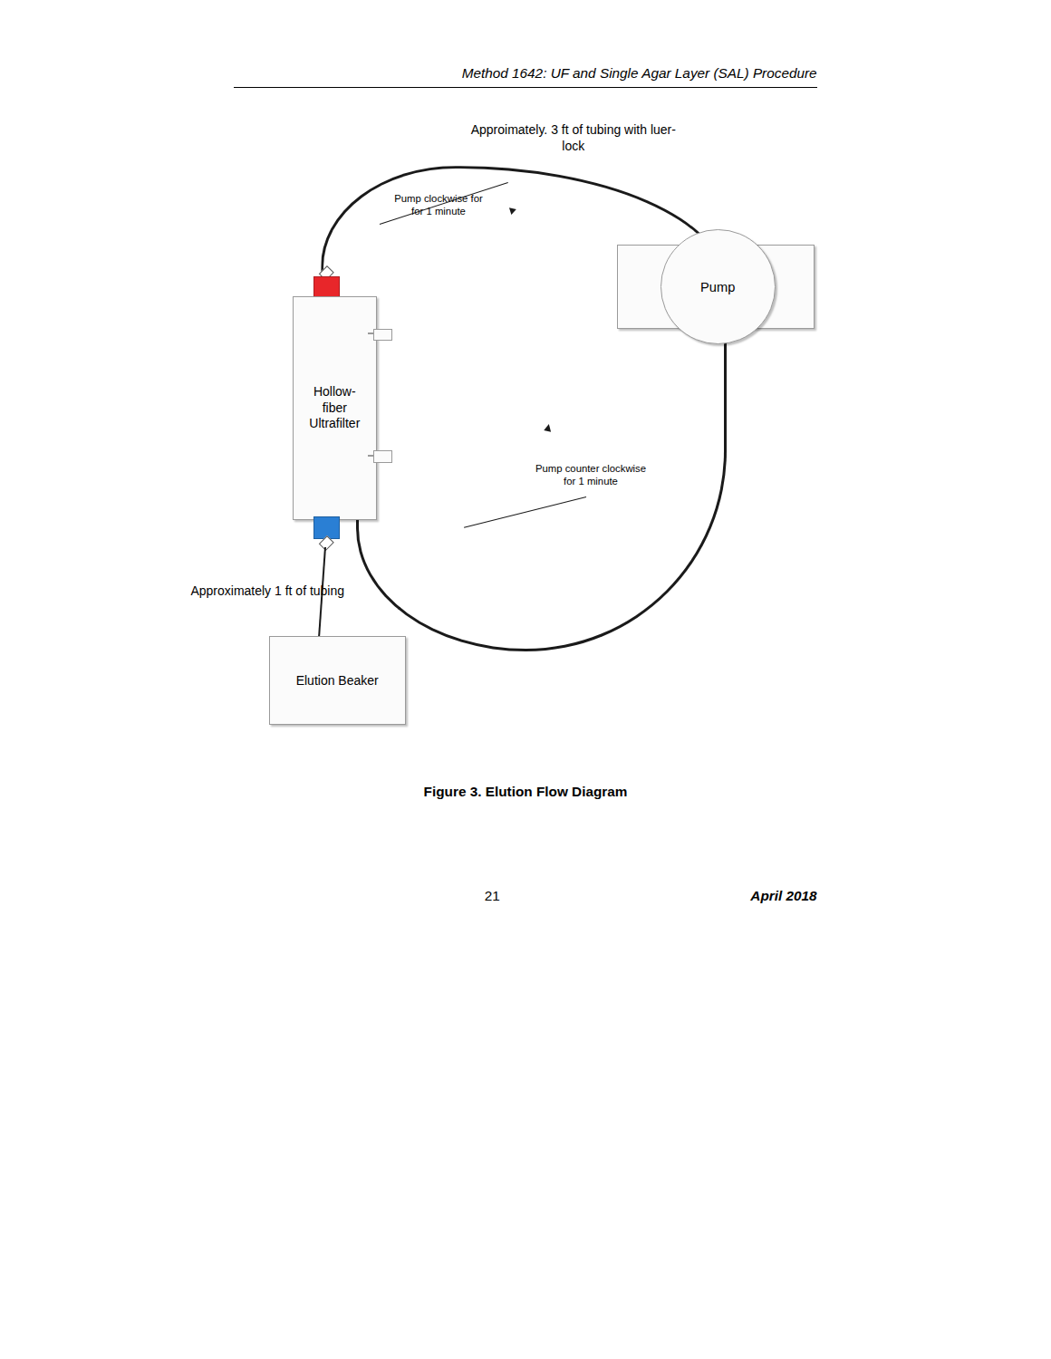Method 1642: UF and Single Agar Layer (SAL) Procedure
Approimately. 3 ft of tubing with luer-lock
Pump
Hollow-
fiber
Ultrafilter
Elution Beaker
Pump clockwise for
for 1 minute
Pump counter clockwise
for 1 minute
Approximately 1 ft of tubing
Figure 3. Elution Flow Diagram
21 April 2018